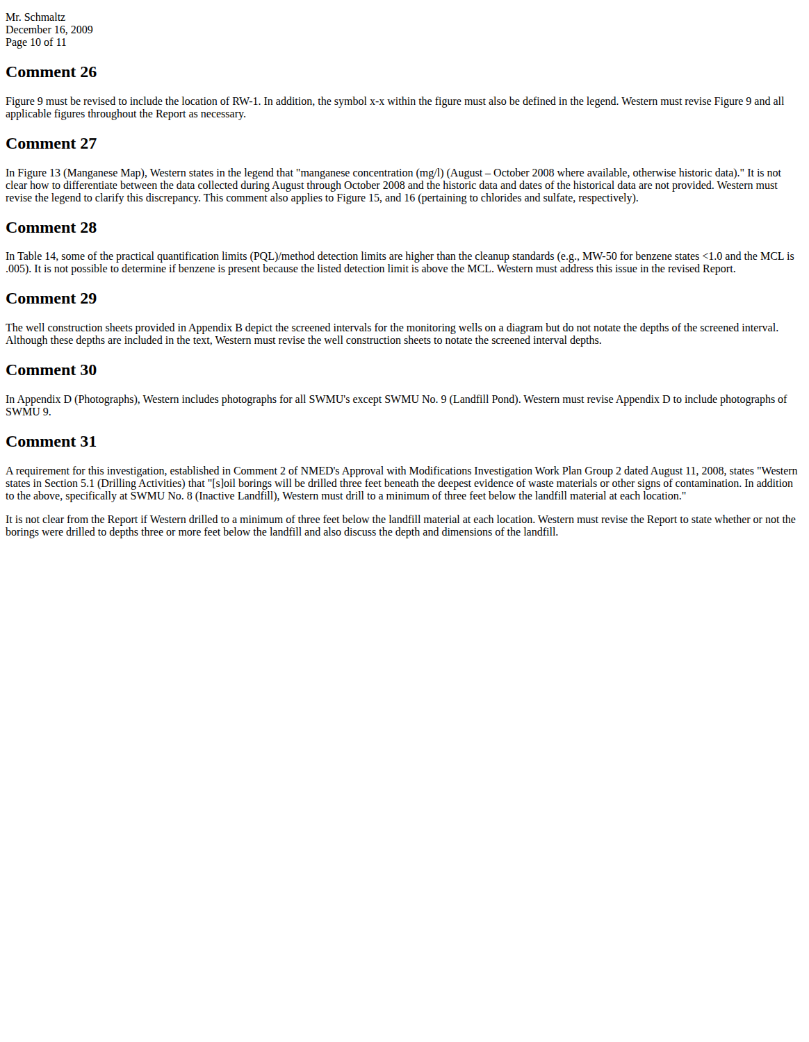Mr. Schmaltz
December 16, 2009
Page 10 of 11
Comment 26
Figure 9 must be revised to include the location of RW-1. In addition, the symbol x-x within the figure must also be defined in the legend. Western must revise Figure 9 and all applicable figures throughout the Report as necessary.
Comment 27
In Figure 13 (Manganese Map), Western states in the legend that "manganese concentration (mg/l) (August – October 2008 where available, otherwise historic data)." It is not clear how to differentiate between the data collected during August through October 2008 and the historic data and dates of the historical data are not provided. Western must revise the legend to clarify this discrepancy. This comment also applies to Figure 15, and 16 (pertaining to chlorides and sulfate, respectively).
Comment 28
In Table 14, some of the practical quantification limits (PQL)/method detection limits are higher than the cleanup standards (e.g., MW-50 for benzene states <1.0 and the MCL is .005). It is not possible to determine if benzene is present because the listed detection limit is above the MCL. Western must address this issue in the revised Report.
Comment 29
The well construction sheets provided in Appendix B depict the screened intervals for the monitoring wells on a diagram but do not notate the depths of the screened interval. Although these depths are included in the text, Western must revise the well construction sheets to notate the screened interval depths.
Comment 30
In Appendix D (Photographs), Western includes photographs for all SWMU's except SWMU No. 9 (Landfill Pond). Western must revise Appendix D to include photographs of SWMU 9.
Comment 31
A requirement for this investigation, established in Comment 2 of NMED's Approval with Modifications Investigation Work Plan Group 2 dated August 11, 2008, states "Western states in Section 5.1 (Drilling Activities) that "[s]oil borings will be drilled three feet beneath the deepest evidence of waste materials or other signs of contamination. In addition to the above, specifically at SWMU No. 8 (Inactive Landfill), Western must drill to a minimum of three feet below the landfill material at each location."
It is not clear from the Report if Western drilled to a minimum of three feet below the landfill material at each location. Western must revise the Report to state whether or not the borings were drilled to depths three or more feet below the landfill and also discuss the depth and dimensions of the landfill.